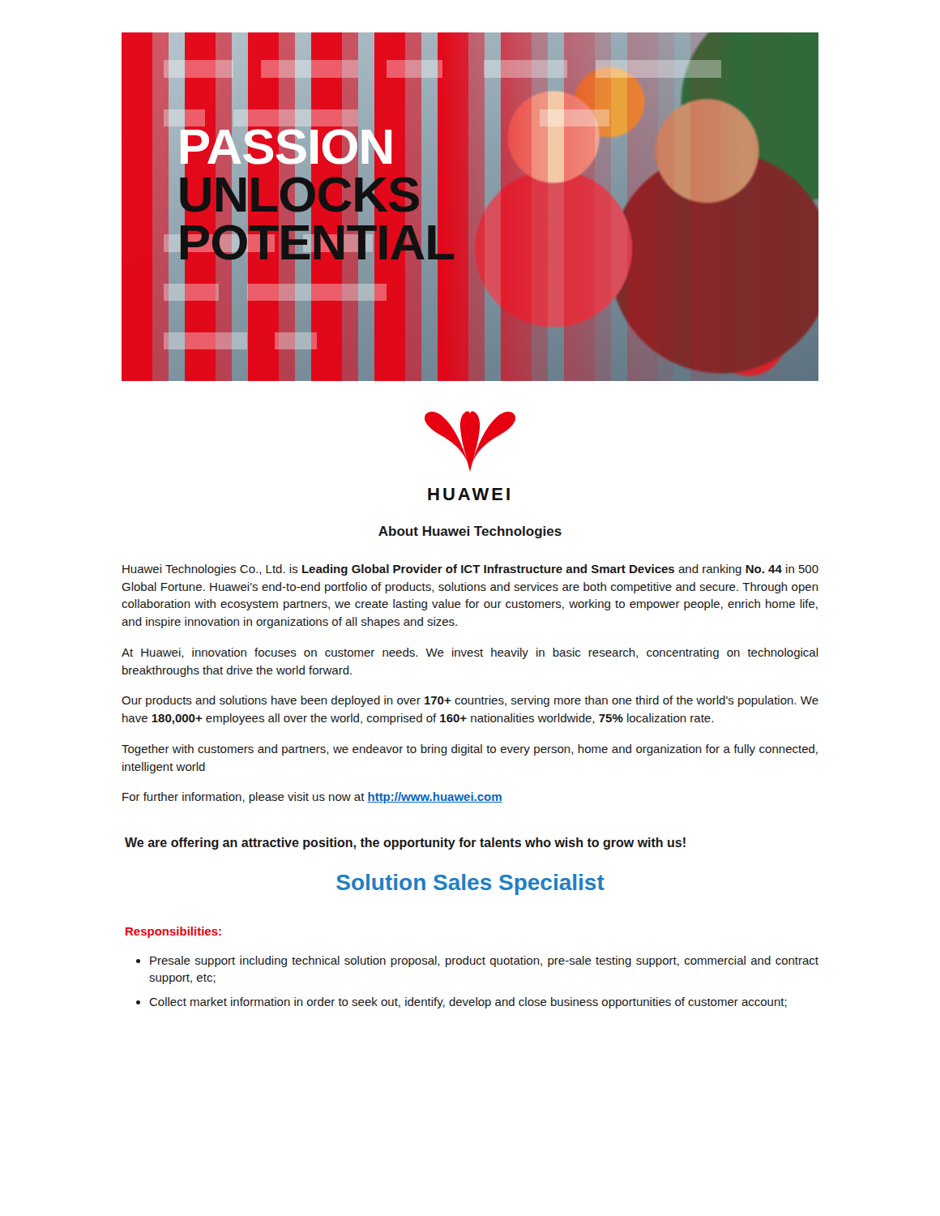PASSION UNLOCKS POTENTIAL
HUAWEI
About Huawei Technologies
Huawei Technologies Co., Ltd. is Leading Global Provider of ICT Infrastructure and Smart Devices and ranking No. 44 in 500 Global Fortune. Huawei's end-to-end portfolio of products, solutions and services are both competitive and secure. Through open collaboration with ecosystem partners, we create lasting value for our customers, working to empower people, enrich home life, and inspire innovation in organizations of all shapes and sizes.
At Huawei, innovation focuses on customer needs. We invest heavily in basic research, concentrating on technological breakthroughs that drive the world forward.
Our products and solutions have been deployed in over 170+ countries, serving more than one third of the world's population. We have 180,000+ employees all over the world, comprised of 160+ nationalities worldwide, 75% localization rate.
Together with customers and partners, we endeavor to bring digital to every person, home and organization for a fully connected, intelligent world
For further information, please visit us now at http://www.huawei.com
We are offering an attractive position, the opportunity for talents who wish to grow with us!
Solution Sales Specialist
Responsibilities:
Presale support including technical solution proposal, product quotation, pre-sale testing support, commercial and contract support, etc;
Collect market information in order to seek out, identify, develop and close business opportunities of customer account;